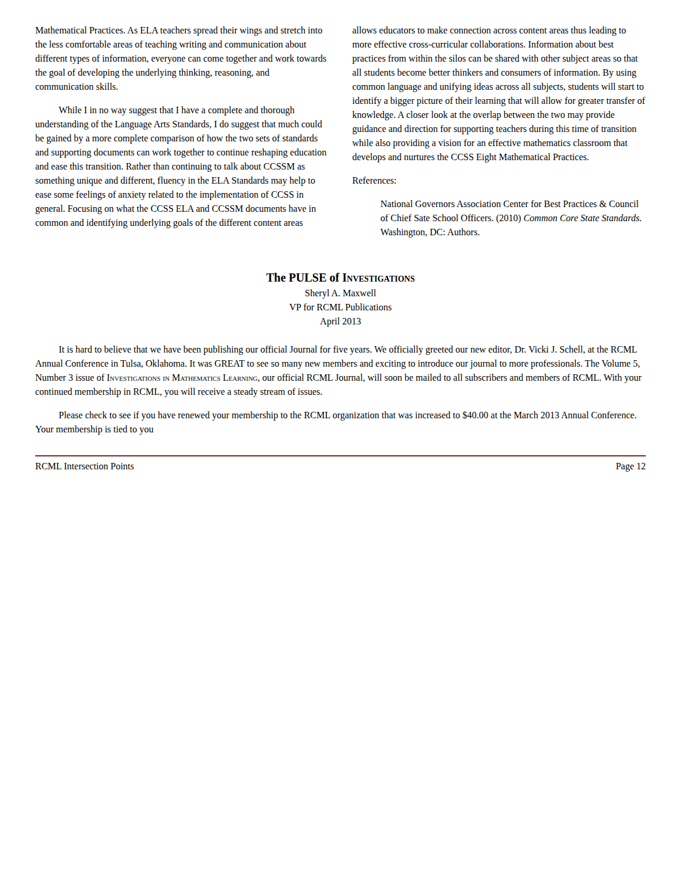Mathematical Practices. As ELA teachers spread their wings and stretch into the less comfortable areas of teaching writing and communication about different types of information, everyone can come together and work towards the goal of developing the underlying thinking, reasoning, and communication skills.
While I in no way suggest that I have a complete and thorough understanding of the Language Arts Standards, I do suggest that much could be gained by a more complete comparison of how the two sets of standards and supporting documents can work together to continue reshaping education and ease this transition. Rather than continuing to talk about CCSSM as something unique and different, fluency in the ELA Standards may help to ease some feelings of anxiety related to the implementation of CCSS in general. Focusing on what the CCSS ELA and CCSSM documents have in common and identifying underlying goals of the different content areas allows educators to make connection across content areas thus leading to more effective cross-curricular collaborations. Information about best practices from within the silos can be shared with other subject areas so that all students become better thinkers and consumers of information. By using common language and unifying ideas across all subjects, students will start to identify a bigger picture of their learning that will allow for greater transfer of knowledge. A closer look at the overlap between the two may provide guidance and direction for supporting teachers during this time of transition while also providing a vision for an effective mathematics classroom that develops and nurtures the CCSS Eight Mathematical Practices.
References:
National Governors Association Center for Best Practices & Council of Chief Sate School Officers. (2010) Common Core State Standards. Washington, DC: Authors.
The PULSE of Investigations
Sheryl A. Maxwell
VP for RCML Publications
April 2013
It is hard to believe that we have been publishing our official Journal for five years. We officially greeted our new editor, Dr. Vicki J. Schell, at the RCML Annual Conference in Tulsa, Oklahoma. It was GREAT to see so many new members and exciting to introduce our journal to more professionals. The Volume 5, Number 3 issue of Investigations in Mathematics Learning, our official RCML Journal, will soon be mailed to all subscribers and members of RCML. With your continued membership in RCML, you will receive a steady stream of issues.
Please check to see if you have renewed your membership to the RCML organization that was increased to $40.00 at the March 2013 Annual Conference. Your membership is tied to you
RCML Intersection Points Page 12